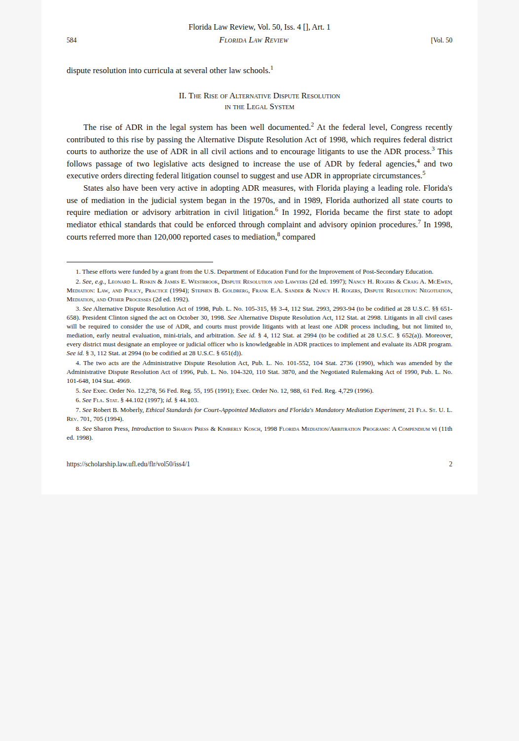Florida Law Review, Vol. 50, Iss. 4 [], Art. 1
584 Florida Law Review [Vol. 50
dispute resolution into curricula at several other law schools.1
II. The Rise of Alternative Dispute Resolution
in the Legal System
The rise of ADR in the legal system has been well documented.2 At the federal level, Congress recently contributed to this rise by passing the Alternative Dispute Resolution Act of 1998, which requires federal district courts to authorize the use of ADR in all civil actions and to encourage litigants to use the ADR process.3 This follows passage of two legislative acts designed to increase the use of ADR by federal agencies,4 and two executive orders directing federal litigation counsel to suggest and use ADR in appropriate circumstances.5
States also have been very active in adopting ADR measures, with Florida playing a leading role. Florida's use of mediation in the judicial system began in the 1970s, and in 1989, Florida authorized all state courts to require mediation or advisory arbitration in civil litigation.6 In 1992, Florida became the first state to adopt mediator ethical standards that could be enforced through complaint and advisory opinion procedures.7 In 1998, courts referred more than 120,000 reported cases to mediation,8 compared
1. These efforts were funded by a grant from the U.S. Department of Education Fund for the Improvement of Post-Secondary Education.
2. See, e.g., Leonard L. Riskin & James E. Westbrook, Dispute Resolution and Lawyers (2d ed. 1997); Nancy H. Rogers & Craig A. McEwen, Mediation: Law, and Policy, Practice (1994); Stephen B. Goldberg, Frank E.A. Sander & Nancy H. Rogers, Dispute Resolution: Negotiation, Mediation, and Other Processes (2d ed. 1992).
3. See Alternative Dispute Resolution Act of 1998, Pub. L. No. 105-315, §§ 3-4, 112 Stat. 2993, 2993-94 (to be codified at 28 U.S.C. §§ 651-658). President Clinton signed the act on October 30, 1998. See Alternative Dispute Resolution Act, 112 Stat. at 2998. Litigants in all civil cases will be required to consider the use of ADR, and courts must provide litigants with at least one ADR process including, but not limited to, mediation, early neutral evaluation, mini-trials, and arbitration. See id. § 4, 112 Stat. at 2994 (to be codified at 28 U.S.C. § 652(a)). Moreover, every district must designate an employee or judicial officer who is knowledgeable in ADR practices to implement and evaluate its ADR program. See id. § 3, 112 Stat. at 2994 (to be codified at 28 U.S.C. § 651(d)).
4. The two acts are the Administrative Dispute Resolution Act, Pub. L. No. 101-552, 104 Stat. 2736 (1990), which was amended by the Administrative Dispute Resolution Act of 1996, Pub. L. No. 104-320, 110 Stat. 3870, and the Negotiated Rulemaking Act of 1990, Pub. L. No. 101-648, 104 Stat. 4969.
5. See Exec. Order No. 12,278, 56 Fed. Reg. 55, 195 (1991); Exec. Order No. 12, 988, 61 Fed. Reg. 4,729 (1996).
6. See Fla. Stat. § 44.102 (1997); id. § 44.103.
7. See Robert B. Moberly, Ethical Standards for Court-Appointed Mediators and Florida's Mandatory Mediation Experiment, 21 Fla. St. U. L. Rev. 701, 705 (1994).
8. See Sharon Press, Introduction to Sharon Press & Kimberly Kosch, 1998 Florida Mediation/Arbitration Programs: A Compendium vi (11th ed. 1998).
https://scholarship.law.ufl.edu/flr/vol50/iss4/1 2